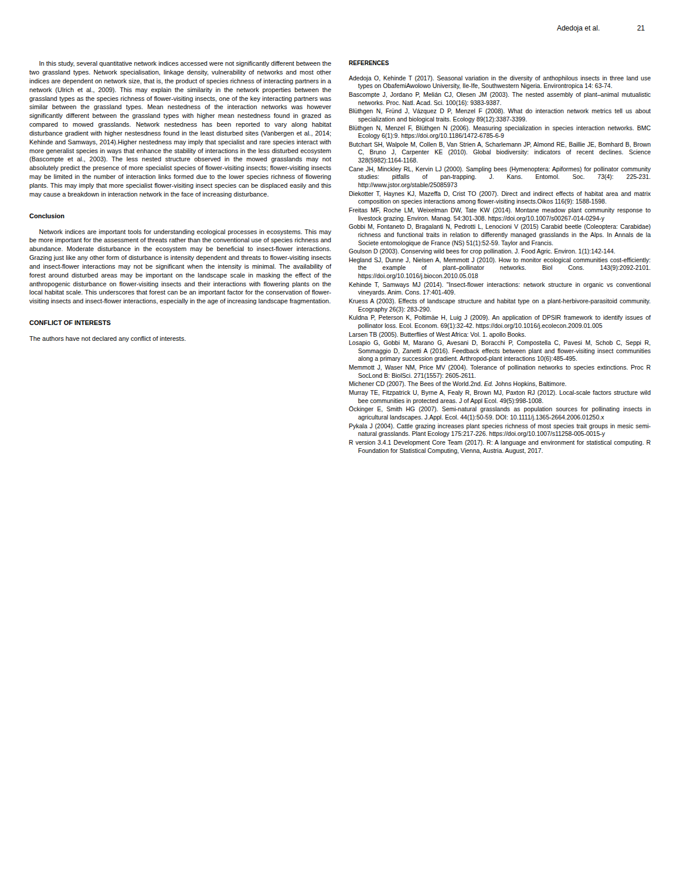Adedoja et al. 21
In this study, several quantitative network indices accessed were not significantly different between the two grassland types. Network specialisation, linkage density, vulnerability of networks and most other indices are dependent on network size, that is, the product of species richness of interacting partners in a network (Ulrich et al., 2009). This may explain the similarity in the network properties between the grassland types as the species richness of flower-visiting insects, one of the key interacting partners was similar between the grassland types. Mean nestedness of the interaction networks was however significantly different between the grassland types with higher mean nestedness found in grazed as compared to mowed grasslands. Network nestedness has been reported to vary along habitat disturbance gradient with higher nestesdness found in the least disturbed sites (Vanbergen et al., 2014; Kehinde and Samways, 2014).Higher nestedness may imply that specialist and rare species interact with more generalist species in ways that enhance the stability of interactions in the less disturbed ecosystem (Bascompte et al., 2003). The less nested structure observed in the mowed grasslands may not absolutely predict the presence of more specialist species of flower-visiting insects; flower-visiting insects may be limited in the number of interaction links formed due to the lower species richness of flowering plants. This may imply that more specialist flower-visiting insect species can be displaced easily and this may cause a breakdown in interaction network in the face of increasing disturbance.
Conclusion
Network indices are important tools for understanding ecological processes in ecosystems. This may be more important for the assessment of threats rather than the conventional use of species richness and abundance. Moderate disturbance in the ecosystem may be beneficial to insect-flower interactions. Grazing just like any other form of disturbance is intensity dependent and threats to flower-visiting insects and insect-flower interactions may not be significant when the intensity is minimal. The availability of forest around disturbed areas may be important on the landscape scale in masking the effect of the anthropogenic disturbance on flower-visiting insects and their interactions with flowering plants on the local habitat scale. This underscores that forest can be an important factor for the conservation of flower-visiting insects and insect-flower interactions, especially in the age of increasing landscape fragmentation.
CONFLICT OF INTERESTS
The authors have not declared any conflict of interests.
REFERENCES
Adedoja O, Kehinde T (2017). Seasonal variation in the diversity of anthophilous insects in three land use types on ObafemiAwolowo University, Ile-Ife, Southwestern Nigeria. Environtropica 14: 63-74.
Bascompte J, Jordano P, Melián CJ, Olesen JM (2003). The nested assembly of plant–animal mutualistic networks. Proc. Natl. Acad. Sci. 100(16): 9383-9387.
Blüthgen N, Fründ J, Vázquez D P, Menzel F (2008). What do interaction network metrics tell us about specialization and biological traits. Ecology 89(12):3387-3399.
Blüthgen N, Menzel F, Blüthgen N (2006). Measuring specialization in species interaction networks. BMC Ecology 6(1):9. https://doi.org/10.1186/1472-6785-6-9
Butchart SH, Walpole M, Collen B, Van Strien A, Scharlemann JP, Almond RE, Baillie JE, Bomhard B, Brown C, Bruno J, Carpenter KE (2010). Global biodiversity: indicators of recent declines. Science 328(5982):1164-1168.
Cane JH, Minckley RL, Kervin LJ (2000). Sampling bees (Hymenoptera: Apiformes) for pollinator community studies: pitfalls of pan-trapping. J. Kans. Entomol. Soc. 73(4): 225-231. http://www.jstor.org/stable/25085973
Diekotter T, Haynes KJ, Mazeffa D, Crist TO (2007). Direct and indirect effects of habitat area and matrix composition on species interactions among flower-visiting insects.Oikos 116(9): 1588-1598.
Freitas MF, Roche LM, Weixelman DW, Tate KW (2014). Montane meadow plant community response to livestock grazing. Environ. Manag. 54:301-308. https://doi.org/10.1007/s00267-014-0294-y
Gobbi M, Fontaneto D, Bragalanti N, Pedrotti L, Lenocioni V (2015) Carabid beetle (Coleoptera: Carabidae) richness and functional traits in relation to differently managed grasslands in the Alps. In Annals de la Societe entomologique de France (NS) 51(1):52-59. Taylor and Francis.
Goulson D (2003). Conserving wild bees for crop pollination. J. Food Agric. Environ. 1(1):142-144.
Hegland SJ, Dunne J, Nielsen A, Memmott J (2010). How to monitor ecological communities cost-efficiently: the example of plant–pollinator networks. Biol Cons. 143(9):2092-2101. https://doi.org/10.1016/j.biocon.2010.05.018
Kehinde T, Samways MJ (2014). "Insect-flower interactions: network structure in organic vs conventional vineyards. Anim. Cons. 17:401-409.
Kruess A (2003). Effects of landscape structure and habitat type on a plant-herbivore-parasitoid community. Ecography 26(3): 283-290.
Kuldna P, Peterson K, Poltimäe H, Luig J (2009). An application of DPSIR framework to identify issues of pollinator loss. Ecol. Econom. 69(1):32-42. https://doi.org/10.1016/j.ecolecon.2009.01.005
Larsen TB (2005). Butterflies of West Africa: Vol. 1. apollo Books.
Losapio G, Gobbi M, Marano G, Avesani D, Boracchi P, Compostella C, Pavesi M, Schob C, Seppi R, Sommaggio D, Zanetti A (2016). Feedback effects between plant and flower-visiting insect communities along a primary succession gradient. Arthropod-plant interactions 10(6):485-495.
Memmott J, Waser NM, Price MV (2004). Tolerance of pollination networks to species extinctions. Proc R SocLond B: BiolSci. 271(1557): 2605-2611.
Michener CD (2007). The Bees of the World.2nd. Ed. Johns Hopkins, Baltimore.
Murray TE, Fitzpatrick U, Byrne A, Fealy R, Brown MJ, Paxton RJ (2012). Local-scale factors structure wild bee communities in protected areas. J of Appl Ecol. 49(5):998-1008.
Öckinger E, Smith HG (2007). Semi-natural grasslands as population sources for pollinating insects in agricultural landscapes. J.Appl. Ecol. 44(1):50-59. DOI: 10.1111/j.1365-2664.2006.01250.x
Pykala J (2004). Cattle grazing increases plant species richness of most species trait groups in mesic semi-natural grasslands. Plant Ecology 175:217-226. https://doi.org/10.1007/s11258-005-0015-y
R version 3.4.1 Development Core Team (2017). R: A language and environment for statistical computing. R Foundation for Statistical Computing, Vienna, Austria. August, 2017.